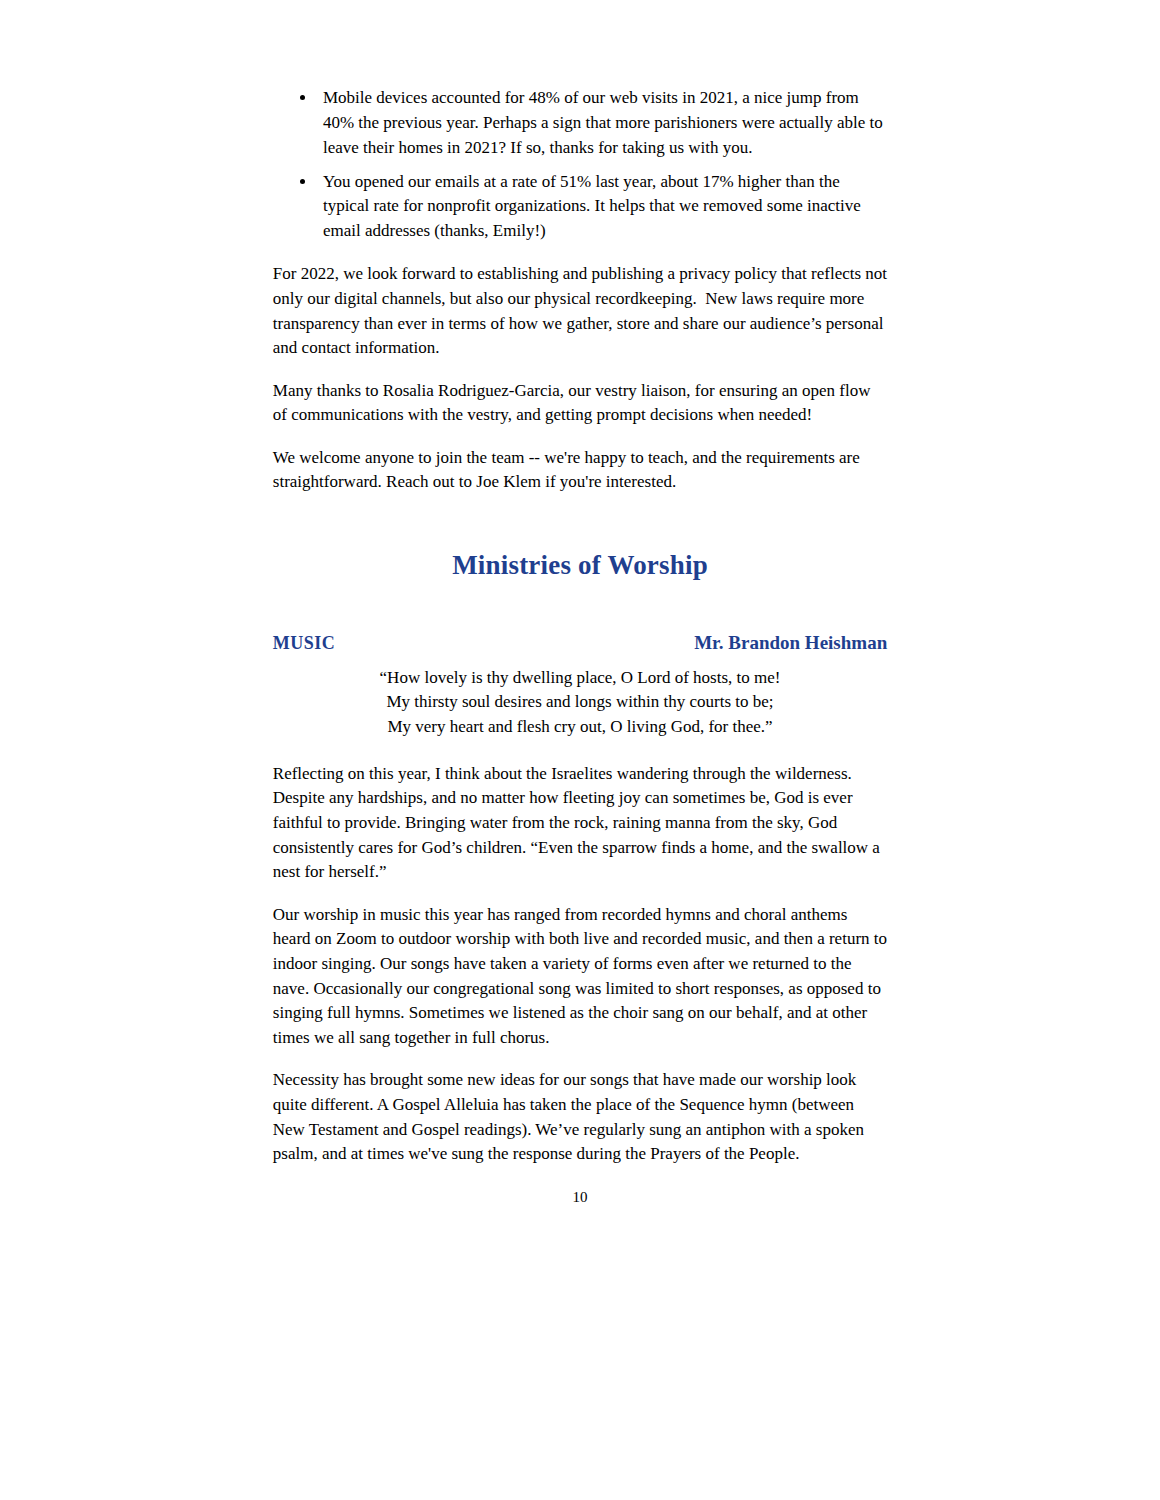Mobile devices accounted for 48% of our web visits in 2021, a nice jump from 40% the previous year. Perhaps a sign that more parishioners were actually able to leave their homes in 2021? If so, thanks for taking us with you.
You opened our emails at a rate of 51% last year, about 17% higher than the typical rate for nonprofit organizations. It helps that we removed some inactive email addresses (thanks, Emily!)
For 2022, we look forward to establishing and publishing a privacy policy that reflects not only our digital channels, but also our physical recordkeeping. New laws require more transparency than ever in terms of how we gather, store and share our audience’s personal and contact information.
Many thanks to Rosalia Rodriguez-Garcia, our vestry liaison, for ensuring an open flow of communications with the vestry, and getting prompt decisions when needed!
We welcome anyone to join the team -- we're happy to teach, and the requirements are straightforward. Reach out to Joe Klem if you're interested.
Ministries of Worship
MUSIC Mr. Brandon Heishman
“How lovely is thy dwelling place, O Lord of hosts, to me! My thirsty soul desires and longs within thy courts to be; My very heart and flesh cry out, O living God, for thee.”
Reflecting on this year, I think about the Israelites wandering through the wilderness. Despite any hardships, and no matter how fleeting joy can sometimes be, God is ever faithful to provide. Bringing water from the rock, raining manna from the sky, God consistently cares for God’s children. “Even the sparrow finds a home, and the swallow a nest for herself.”
Our worship in music this year has ranged from recorded hymns and choral anthems heard on Zoom to outdoor worship with both live and recorded music, and then a return to indoor singing. Our songs have taken a variety of forms even after we returned to the nave. Occasionally our congregational song was limited to short responses, as opposed to singing full hymns. Sometimes we listened as the choir sang on our behalf, and at other times we all sang together in full chorus.
Necessity has brought some new ideas for our songs that have made our worship look quite different. A Gospel Alleluia has taken the place of the Sequence hymn (between New Testament and Gospel readings). We’ve regularly sung an antiphon with a spoken psalm, and at times we've sung the response during the Prayers of the People.
10